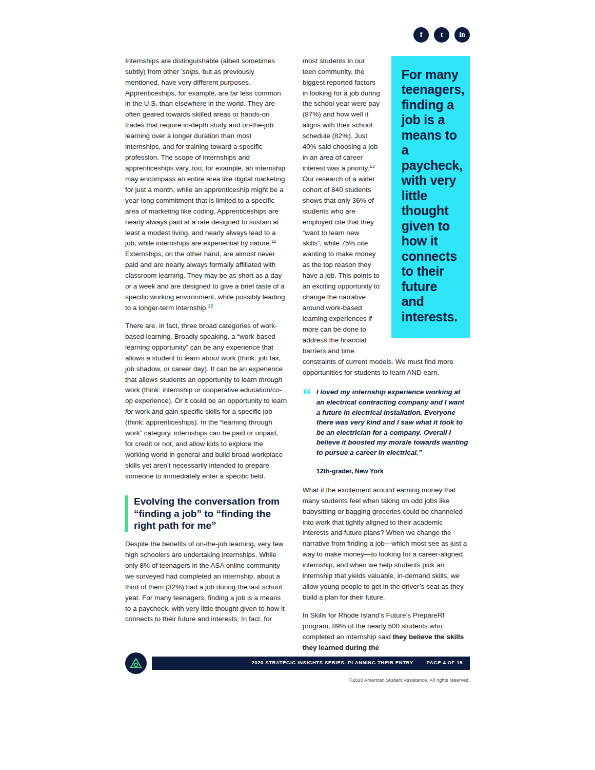f t in
Internships are distinguishable (albeit sometimes subtly) from other 'ships, but as previously mentioned, have very different purposes. Apprenticeships, for example, are far less common in the U.S. than elsewhere in the world. They are often geared towards skilled areas or hands-on trades that require in-depth study and on-the-job learning over a longer duration than most internships, and for training toward a specific profession. The scope of internships and apprenticeships vary, too; for example, an internship may encompass an entire area like digital marketing for just a month, while an apprenticeship might be a year-long commitment that is limited to a specific area of marketing like coding. Apprenticeships are nearly always paid at a rate designed to sustain at least a modest living, and nearly always lead to a job, while internships are experiential by nature.11 Externships, on the other hand, are almost never paid and are nearly always formally affiliated with classroom learning. They may be as short as a day or a week and are designed to give a brief taste of a specific working environment, while possibly leading to a longer-term internship.12
There are, in fact, three broad categories of work-based learning. Broadly speaking, a “work-based learning opportunity” can be any experience that allows a student to learn about work (think: job fair, job shadow, or career day). It can be an experience that allows students an opportunity to learn through work (think: internship or cooperative education/co-op experience). Or it could be an opportunity to learn for work and gain specific skills for a specific job (think: apprenticeships). In the “learning through work” category, internships can be paid or unpaid, for credit or not, and allow kids to explore the working world in general and build broad workplace skills yet aren’t necessarily intended to prepare someone to immediately enter a specific field.
Evolving the conversation from “finding a job” to “finding the right path for me”
Despite the benefits of on-the-job learning, very few high schoolers are undertaking internships. While only 8% of teenagers in the ASA online community we surveyed had completed an internship, about a third of them (32%) had a job during the last school year. For many teenagers, finding a job is a means to a paycheck, with very little thought given to how it connects to their future and interests. In fact, for
For many teenagers, finding a job is a means to a paycheck, with very little thought given to how it connects to their future and interests.
most students in our teen community, the biggest reported factors in looking for a job during the school year were pay (87%) and how well it aligns with their school schedule (82%). Just 40% said choosing a job in an area of career interest was a priority.13 Our research of a wider cohort of 840 students shows that only 36% of students who are employed cite that they “want to learn new skills”, while 75% cite wanting to make money as the top reason they have a job. This points to an exciting opportunity to change the narrative around work-based learning experiences if more can be done to address the financial barriers and time constraints of current models. We must find more opportunities for students to learn AND earn.
“
I loved my internship experience working at an electrical contracting company and I want a future in electrical installation. Everyone there was very kind and I saw what it took to be an electrician for a company. Overall I believe it boosted my morale towards wanting to pursue a career in electrical.”
12th-grader, New York
What if the excitement around earning money that many students feel when taking on odd jobs like babysitting or bagging groceries could be channeled into work that tightly aligned to their academic interests and future plans? When we change the narrative from finding a job—which most see as just a way to make money—to looking for a career-aligned internship, and when we help students pick an internship that yields valuable, in-demand skills, we allow young people to get in the driver’s seat as they build a plan for their future.
In Skills for Rhode Island’s Future’s PrepareRI program, 89% of the nearly 500 students who completed an internship said they believe the skills they learned during the
2020 STRATEGIC INSIGHTS SERIES: PLANNING THEIR ENTRY PAGE 4 OF 15
©2020 American Student Assistance. All rights reserved.